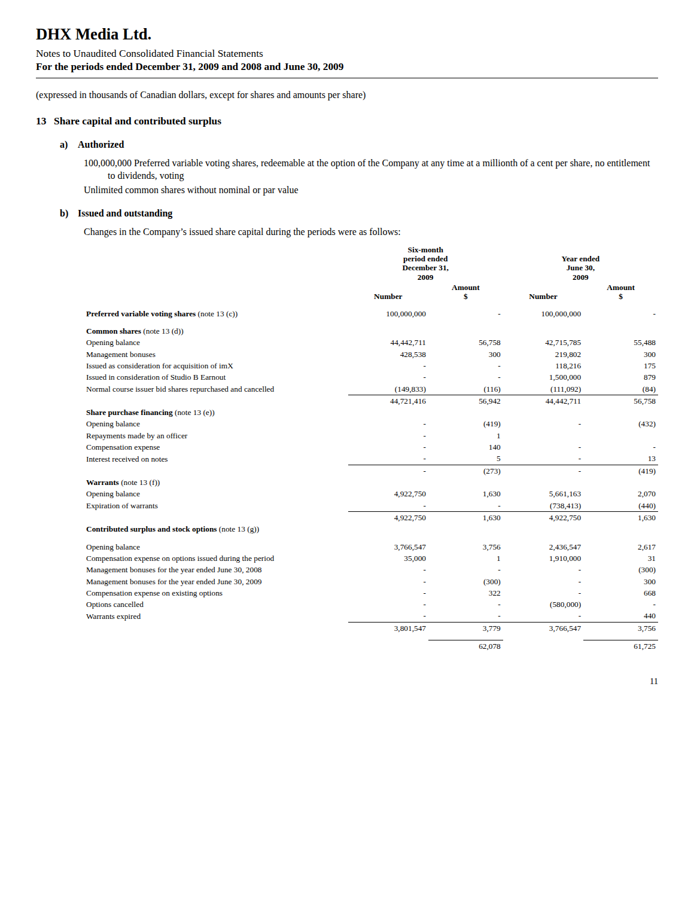DHX Media Ltd.
Notes to Unaudited Consolidated Financial Statements
For the periods ended December 31, 2009 and 2008 and June 30, 2009
(expressed in thousands of Canadian dollars, except for shares and amounts per share)
13 Share capital and contributed surplus
a) Authorized
100,000,000 Preferred variable voting shares, redeemable at the option of the Company at any time at a millionth of a cent per share, no entitlement to dividends, voting
Unlimited common shares without nominal or par value
b) Issued and outstanding
Changes in the Company’s issued share capital during the periods were as follows:
| | Six-month period ended December 31, 2009 | Year ended June 30, 2009 |
| --- | --- | --- |
| | Number | Amount $ | Number | Amount $ |
| Preferred variable voting shares (note 13 (c)) | 100,000,000 | - | 100,000,000 | - |
| Common shares (note 13 (d)) | | | | |
| Opening balance | 44,442,711 | 56,758 | 42,715,785 | 55,488 |
| Management bonuses | 428,538 | 300 | 219,802 | 300 |
| Issued as consideration for acquisition of imX | - | - | 118,216 | 175 |
| Issued in consideration of Studio B Earnout | - | - | 1,500,000 | 879 |
| Normal course issuer bid shares repurchased and cancelled | (149,833) | (116) | (111,092) | (84) |
| | 44,721,416 | 56,942 | 44,442,711 | 56,758 |
| Share purchase financing (note 13 (e)) | | | | |
| Opening balance | - | (419) | - | (432) |
| Repayments made by an officer | - | 1 | | |
| Compensation expense | - | 140 | - | - |
| Interest received on notes | - | 5 | - | 13 |
| | - | (273) | - | (419) |
| Warrants (note 13 (f)) | | | | |
| Opening balance | 4,922,750 | 1,630 | 5,661,163 | 2,070 |
| Expiration of warrants | - | - | (738,413) | (440) |
| | 4,922,750 | 1,630 | 4,922,750 | 1,630 |
| Contributed surplus and stock options (note 13 (g)) | | | | |
| Opening balance | 3,766,547 | 3,756 | 2,436,547 | 2,617 |
| Compensation expense on options issued during the period | 35,000 | 1 | 1,910,000 | 31 |
| Management bonuses for the year ended June 30, 2008 | - | - | - | (300) |
| Management bonuses for the year ended June 30, 2009 | - | (300) | - | 300 |
| Compensation expense on existing options | - | 322 | - | 668 |
| Options cancelled | - | - | (580,000) | - |
| Warrants expired | - | - | - | 440 |
| | 3,801,547 | 3,779 | 3,766,547 | 3,756 |
| | | 62,078 | | 61,725 |
11